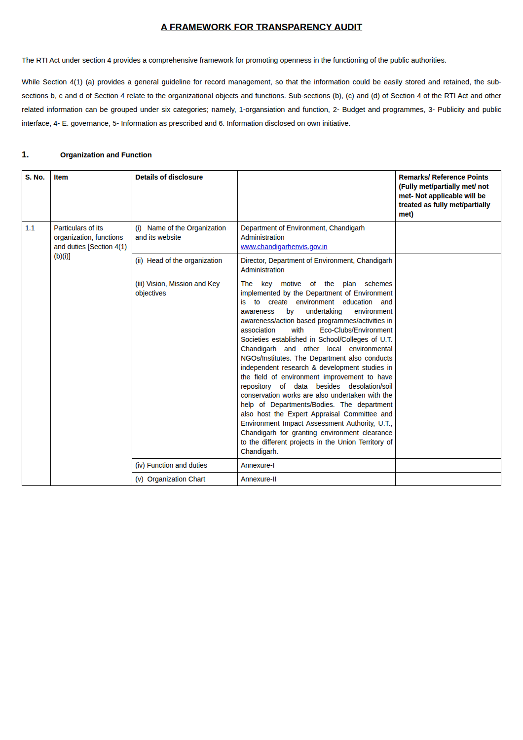A FRAMEWORK FOR TRANSPARENCY AUDIT
The RTI Act under section 4 provides a comprehensive framework for promoting openness in the functioning of the public authorities.
While Section 4(1) (a) provides a general guideline for record management, so that the information could be easily stored and retained, the sub-sections b, c and d of Section 4 relate to the organizational objects and functions. Sub-sections (b), (c) and (d) of Section 4 of the RTI Act and other related information can be grouped under six categories; namely, 1-organsiation and function, 2- Budget and programmes, 3- Publicity and public interface, 4- E. governance, 5- Information as prescribed and 6. Information disclosed on own initiative.
1. Organization and Function
| S. No. | Item | Details of disclosure | | Remarks/ Reference Points (Fully met/partially met/ not met- Not applicable will be treated as fully met/partially met) |
| --- | --- | --- | --- | --- |
| 1.1 | Particulars of its organization, functions and duties [Section 4(1)(b)(i)] | (i) Name of the Organization and its website | Department of Environment, Chandigarh Administration www.chandigarhenvis.gov.in | |
| (ii) Head of the organization | Director, Department of Environment, Chandigarh Administration | |
| (iii) Vision, Mission and Key objectives | The key motive of the plan schemes implemented by the Department of Environment is to create environment education and awareness by undertaking environment awareness/action based programmes/activities in association with Eco-Clubs/Environment Societies established in School/Colleges of U.T. Chandigarh and other local environmental NGOs/Institutes. The Department also conducts independent research & development studies in the field of environment improvement to have repository of data besides desolation/soil conservation works are also undertaken with the help of Departments/Bodies. The department also host the Expert Appraisal Committee and Environment Impact Assessment Authority, U.T., Chandigarh for granting environment clearance to the different projects in the Union Territory of Chandigarh. | |
| (iv) Function and duties | Annexure-I | |
| (v) Organization Chart | Annexure-II | |